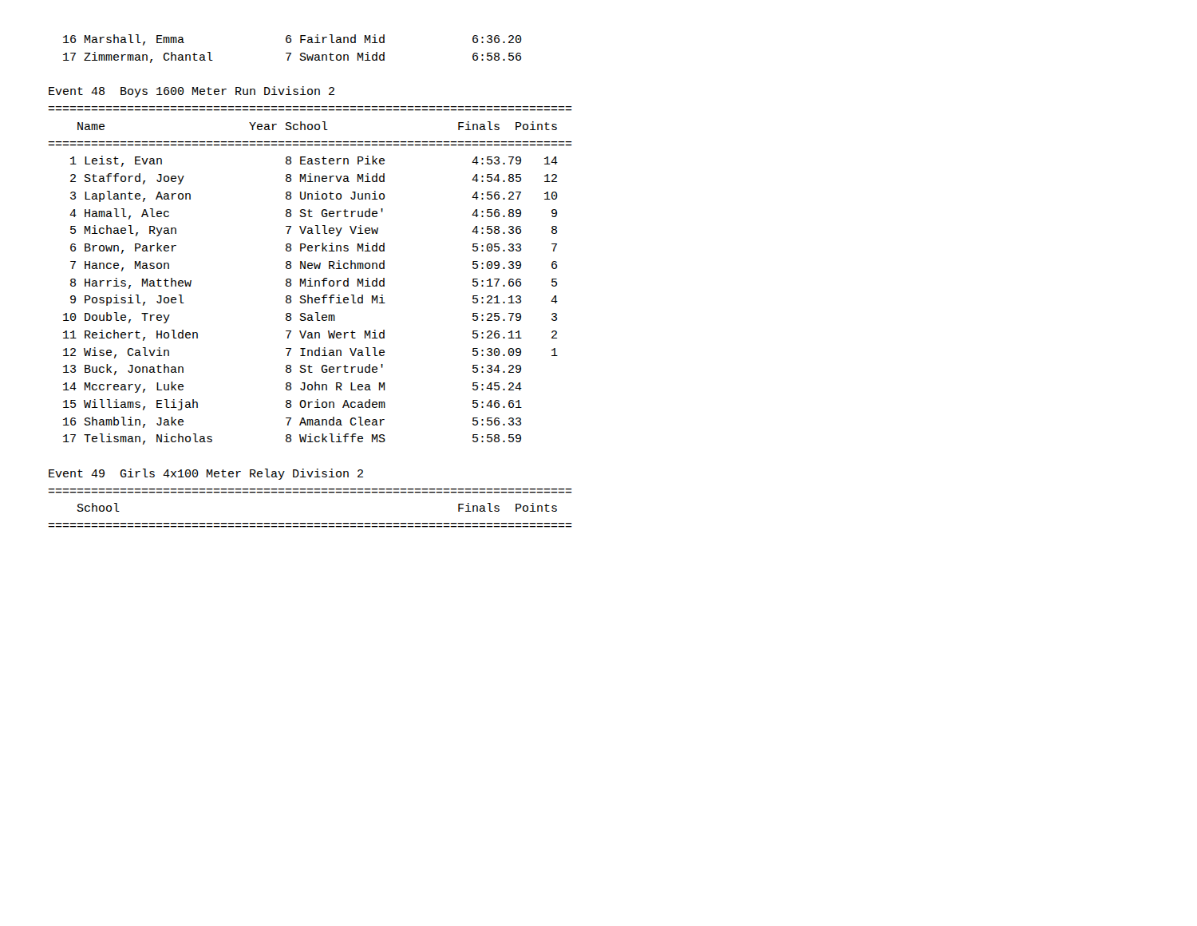16 Marshall, Emma              6 Fairland Mid            6:36.20
  17 Zimmerman, Chantal          7 Swanton Midd            6:58.56

Event 48  Boys 1600 Meter Run Division 2
=========================================================================
    Name                    Year School                  Finals  Points
=========================================================================
   1 Leist, Evan                 8 Eastern Pike            4:53.79   14
   2 Stafford, Joey              8 Minerva Midd            4:54.85   12
   3 Laplante, Aaron             8 Unioto Junio            4:56.27   10
   4 Hamall, Alec                8 St Gertrude'            4:56.89    9
   5 Michael, Ryan               7 Valley View             4:58.36    8
   6 Brown, Parker               8 Perkins Midd            5:05.33    7
   7 Hance, Mason                8 New Richmond            5:09.39    6
   8 Harris, Matthew             8 Minford Midd            5:17.66    5
   9 Pospisil, Joel              8 Sheffield Mi            5:21.13    4
  10 Double, Trey                8 Salem                   5:25.79    3
  11 Reichert, Holden            7 Van Wert Mid            5:26.11    2
  12 Wise, Calvin                7 Indian Valle            5:30.09    1
  13 Buck, Jonathan              8 St Gertrude'            5:34.29
  14 Mccreary, Luke              8 John R Lea M            5:45.24
  15 Williams, Elijah            8 Orion Academ            5:46.61
  16 Shamblin, Jake              7 Amanda Clear            5:56.33
  17 Telisman, Nicholas          8 Wickliffe MS            5:58.59

Event 49  Girls 4x100 Meter Relay Division 2
=========================================================================
    School                                               Finals  Points
=========================================================================